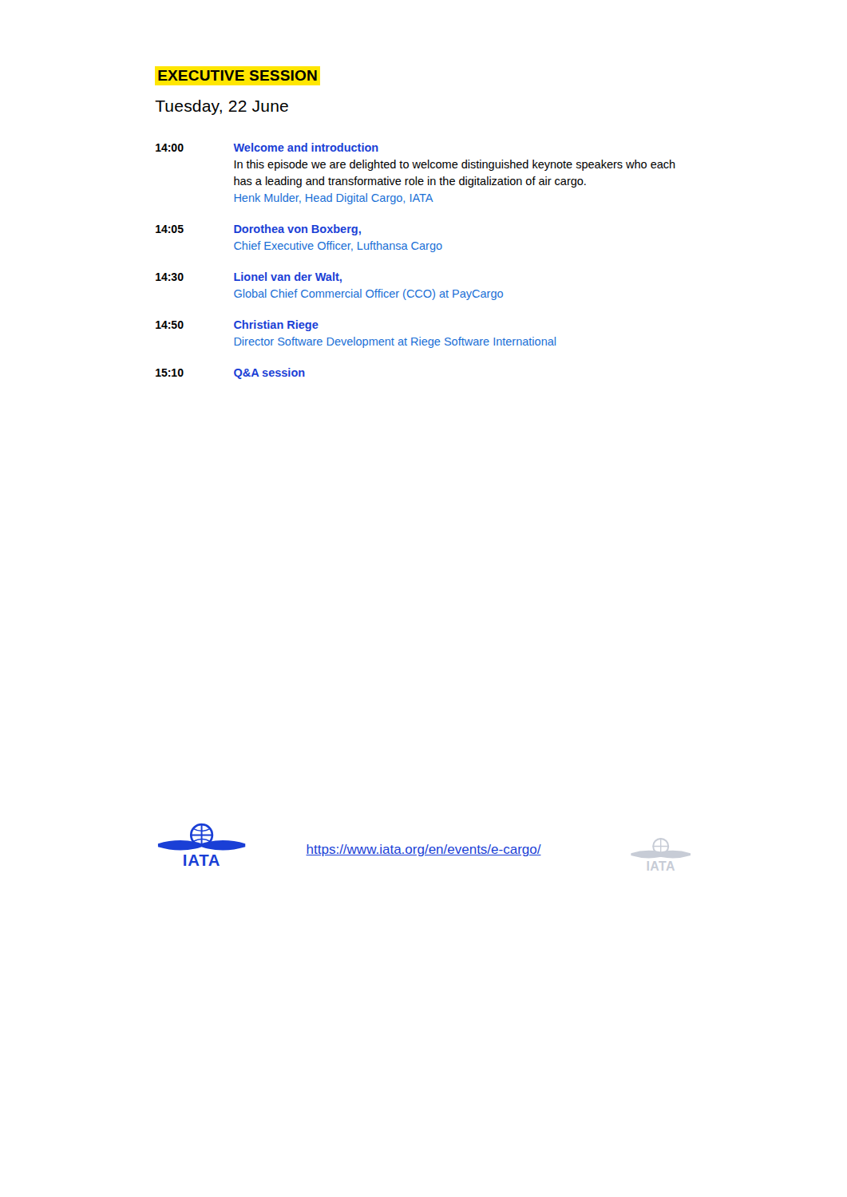EXECUTIVE SESSION
Tuesday, 22 June
| 14:00 | Welcome and introduction In this episode we are delighted to welcome distinguished keynote speakers who each has a leading and transformative role in the digitalization of air cargo. Henk Mulder, Head Digital Cargo, IATA |
| 14:05 | Dorothea von Boxberg, Chief Executive Officer, Lufthansa Cargo |
| 14:30 | Lionel van der Walt, Global Chief Commercial Officer (CCO) at PayCargo |
| 14:50 | Christian Riege Director Software Development at Riege Software International |
| 15:10 | Q&A session |
IATA
https://www.iata.org/en/events/e-cargo/
IATA